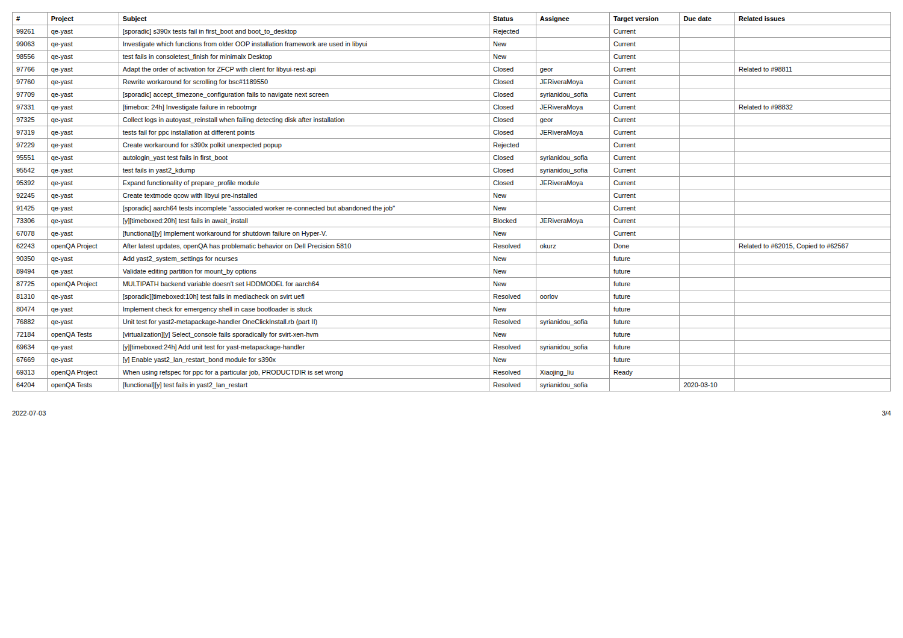| # | Project | Subject | Status | Assignee | Target version | Due date | Related issues |
| --- | --- | --- | --- | --- | --- | --- | --- |
| 99261 | qe-yast | [sporadic] s390x tests fail in first_boot and boot_to_desktop | Rejected | | Current | | |
| 99063 | qe-yast | Investigate which functions from older OOP installation framework are used in libyui | New | | Current | | |
| 98556 | qe-yast | test fails in consoletest_finish for minimalx Desktop | New | | Current | | |
| 97766 | qe-yast | Adapt the order of activation for ZFCP with client for libyui-rest-api | Closed | geor | Current | | Related to #98811 |
| 97760 | qe-yast | Rewrite workaround for scrolling for bsc#1189550 | Closed | JERiveraMoya | Current | | |
| 97709 | qe-yast | [sporadic] accept_timezone_configuration fails to navigate next screen | Closed | syrianidou_sofia | Current | | |
| 97331 | qe-yast | [timebox: 24h] Investigate failure in rebootmgr | Closed | JERiveraMoya | Current | | Related to #98832 |
| 97325 | qe-yast | Collect logs in autoyast_reinstall when failing detecting disk after installation | Closed | geor | Current | | |
| 97319 | qe-yast | tests fail for ppc installation at different points | Closed | JERiveraMoya | Current | | |
| 97229 | qe-yast | Create workaround for s390x polkit unexpected popup | Rejected | | Current | | |
| 95551 | qe-yast | autologin_yast test fails in first_boot | Closed | syrianidou_sofia | Current | | |
| 95542 | qe-yast | test fails in yast2_kdump | Closed | syrianidou_sofia | Current | | |
| 95392 | qe-yast | Expand functionality of prepare_profile module | Closed | JERiveraMoya | Current | | |
| 92245 | qe-yast | Create textmode qcow with libyui pre-installed | New | | Current | | |
| 91425 | qe-yast | [sporadic] aarch64 tests incomplete "associated worker re-connected but abandoned the job" | New | | Current | | |
| 73306 | qe-yast | [y][timeboxed:20h] test fails in await_install | Blocked | JERiveraMoya | Current | | |
| 67078 | qe-yast | [functional][y] Implement workaround for shutdown failure on Hyper-V. | New | | Current | | |
| 62243 | openQA Project | After latest updates, openQA has problematic behavior on Dell Precision 5810 | Resolved | okurz | Done | | Related to #62015, Copied to #62567 |
| 90350 | qe-yast | Add yast2_system_settings for ncurses | New | | future | | |
| 89494 | qe-yast | Validate editing partition for mount_by options | New | | future | | |
| 87725 | openQA Project | MULTIPATH backend variable doesn't set HDDMODEL for aarch64 | New | | future | | |
| 81310 | qe-yast | [sporadic][timeboxed:10h] test fails in mediacheck on svirt uefi | Resolved | oorlov | future | | |
| 80474 | qe-yast | Implement check for emergency shell in case bootloader is stuck | New | | future | | |
| 76882 | qe-yast | Unit test for yast2-metapackage-handler OneClickInstall.rb (part II) | Resolved | syrianidou_sofia | future | | |
| 72184 | openQA Tests | [virtualization][y] Select_console fails sporadically for svirt-xen-hvm | New | | future | | |
| 69634 | qe-yast | [y][timeboxed:24h] Add unit test for yast-metapackage-handler | Resolved | syrianidou_sofia | future | | |
| 67669 | qe-yast | [y] Enable yast2_lan_restart_bond module for s390x | New | | future | | |
| 69313 | openQA Project | When using refspec for ppc for a particular job, PRODUCTDIR is set wrong | Resolved | Xiaojing_liu | Ready | | |
| 64204 | openQA Tests | [functional][y] test fails in yast2_lan_restart | Resolved | syrianidou_sofia | | 2020-03-10 | |
2022-07-03 3/4